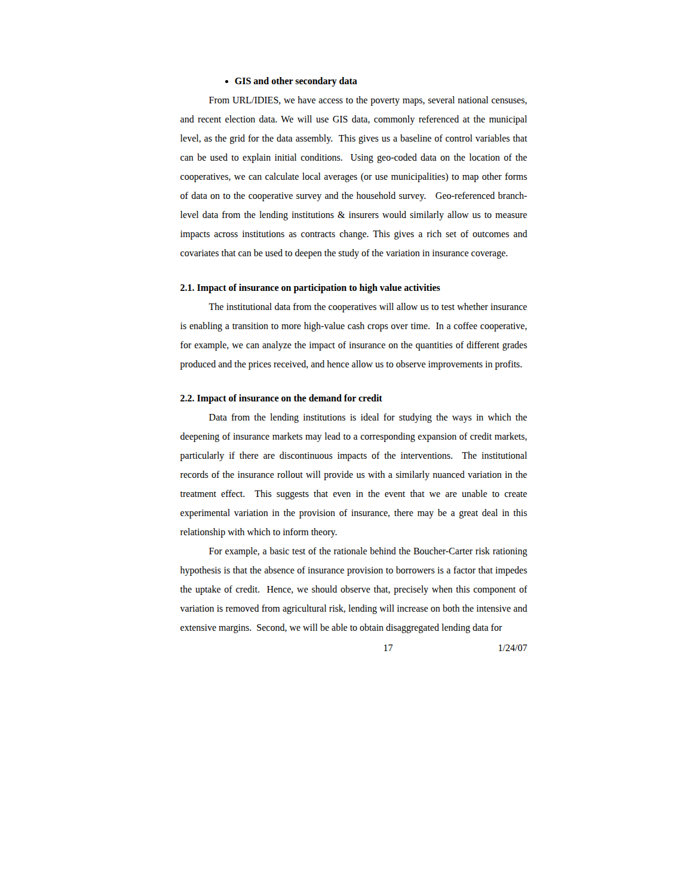GIS and other secondary data
From URL/IDIES, we have access to the poverty maps, several national censuses, and recent election data. We will use GIS data, commonly referenced at the municipal level, as the grid for the data assembly. This gives us a baseline of control variables that can be used to explain initial conditions. Using geo-coded data on the location of the cooperatives, we can calculate local averages (or use municipalities) to map other forms of data on to the cooperative survey and the household survey. Geo-referenced branch-level data from the lending institutions & insurers would similarly allow us to measure impacts across institutions as contracts change. This gives a rich set of outcomes and covariates that can be used to deepen the study of the variation in insurance coverage.
2.1. Impact of insurance on participation to high value activities
The institutional data from the cooperatives will allow us to test whether insurance is enabling a transition to more high-value cash crops over time. In a coffee cooperative, for example, we can analyze the impact of insurance on the quantities of different grades produced and the prices received, and hence allow us to observe improvements in profits.
2.2. Impact of insurance on the demand for credit
Data from the lending institutions is ideal for studying the ways in which the deepening of insurance markets may lead to a corresponding expansion of credit markets, particularly if there are discontinuous impacts of the interventions. The institutional records of the insurance rollout will provide us with a similarly nuanced variation in the treatment effect. This suggests that even in the event that we are unable to create experimental variation in the provision of insurance, there may be a great deal in this relationship with which to inform theory.
For example, a basic test of the rationale behind the Boucher-Carter risk rationing hypothesis is that the absence of insurance provision to borrowers is a factor that impedes the uptake of credit. Hence, we should observe that, precisely when this component of variation is removed from agricultural risk, lending will increase on both the intensive and extensive margins. Second, we will be able to obtain disaggregated lending data for
17 1/24/07